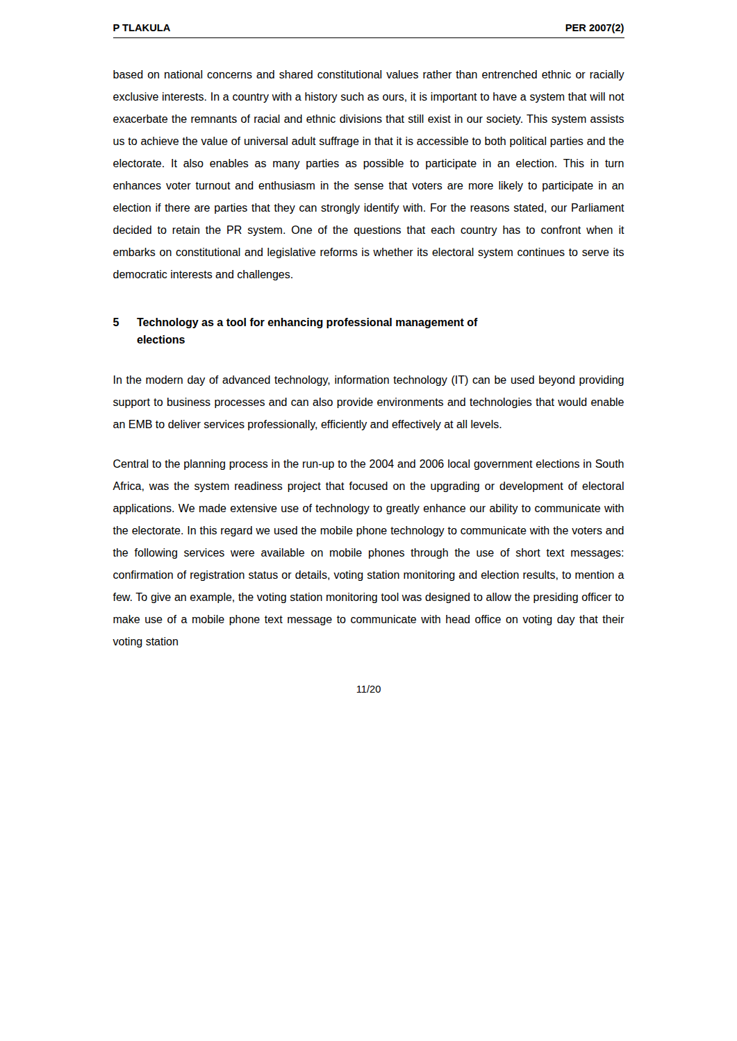P TLAKULA PER 2007(2)
based on national concerns and shared constitutional values rather than entrenched ethnic or racially exclusive interests. In a country with a history such as ours, it is important to have a system that will not exacerbate the remnants of racial and ethnic divisions that still exist in our society. This system assists us to achieve the value of universal adult suffrage in that it is accessible to both political parties and the electorate. It also enables as many parties as possible to participate in an election. This in turn enhances voter turnout and enthusiasm in the sense that voters are more likely to participate in an election if there are parties that they can strongly identify with. For the reasons stated, our Parliament decided to retain the PR system. One of the questions that each country has to confront when it embarks on constitutional and legislative reforms is whether its electoral system continues to serve its democratic interests and challenges.
5 Technology as a tool for enhancing professional management of elections
In the modern day of advanced technology, information technology (IT) can be used beyond providing support to business processes and can also provide environments and technologies that would enable an EMB to deliver services professionally, efficiently and effectively at all levels.
Central to the planning process in the run-up to the 2004 and 2006 local government elections in South Africa, was the system readiness project that focused on the upgrading or development of electoral applications. We made extensive use of technology to greatly enhance our ability to communicate with the electorate. In this regard we used the mobile phone technology to communicate with the voters and the following services were available on mobile phones through the use of short text messages: confirmation of registration status or details, voting station monitoring and election results, to mention a few. To give an example, the voting station monitoring tool was designed to allow the presiding officer to make use of a mobile phone text message to communicate with head office on voting day that their voting station
11/20